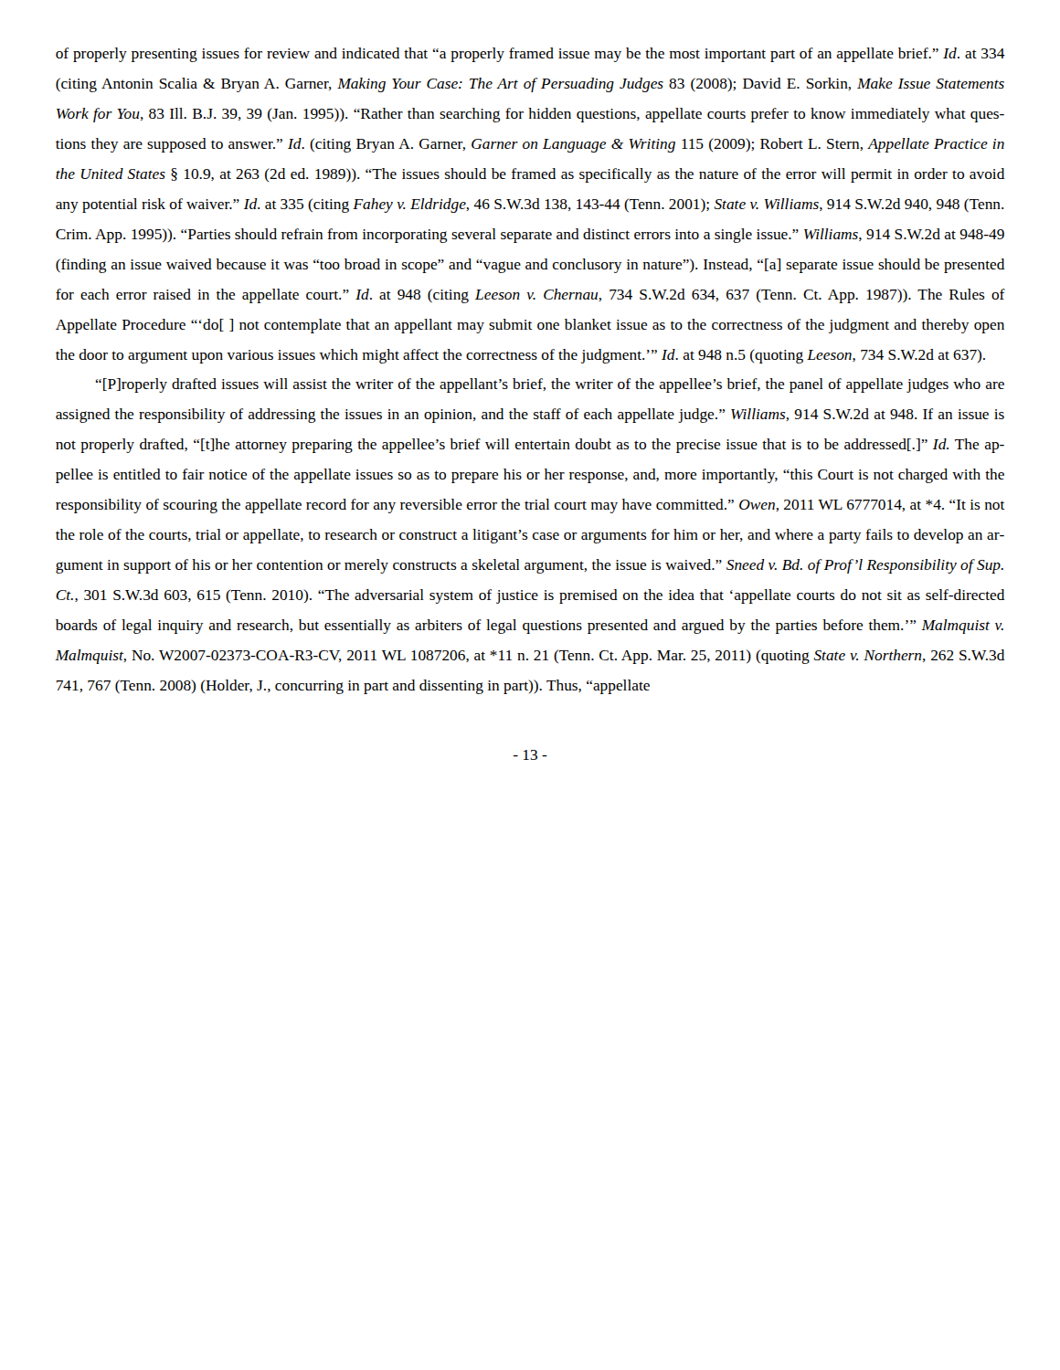of properly presenting issues for review and indicated that “a properly framed issue may be the most important part of an appellate brief.” Id. at 334 (citing Antonin Scalia & Bryan A. Garner, Making Your Case: The Art of Persuading Judges 83 (2008); David E. Sorkin, Make Issue Statements Work for You, 83 Ill. B.J. 39, 39 (Jan. 1995)). “Rather than searching for hidden questions, appellate courts prefer to know immediately what questions they are supposed to answer.” Id. (citing Bryan A. Garner, Garner on Language & Writing 115 (2009); Robert L. Stern, Appellate Practice in the United States § 10.9, at 263 (2d ed. 1989)). “The issues should be framed as specifically as the nature of the error will permit in order to avoid any potential risk of waiver.” Id. at 335 (citing Fahey v. Eldridge, 46 S.W.3d 138, 143-44 (Tenn. 2001); State v. Williams, 914 S.W.2d 940, 948 (Tenn. Crim. App. 1995)). “Parties should refrain from incorporating several separate and distinct errors into a single issue.” Williams, 914 S.W.2d at 948-49 (finding an issue waived because it was “too broad in scope” and “vague and conclusory in nature”). Instead, “[a] separate issue should be presented for each error raised in the appellate court.” Id. at 948 (citing Leeson v. Chernau, 734 S.W.2d 634, 637 (Tenn. Ct. App. 1987)). The Rules of Appellate Procedure “‘do[ ] not contemplate that an appellant may submit one blanket issue as to the correctness of the judgment and thereby open the door to argument upon various issues which might affect the correctness of the judgment.’” Id. at 948 n.5 (quoting Leeson, 734 S.W.2d at 637).
“[P]roperly drafted issues will assist the writer of the appellant’s brief, the writer of the appellee’s brief, the panel of appellate judges who are assigned the responsibility of addressing the issues in an opinion, and the staff of each appellate judge.” Williams, 914 S.W.2d at 948. If an issue is not properly drafted, “[t]he attorney preparing the appellee’s brief will entertain doubt as to the precise issue that is to be addressed[.]” Id. The appellee is entitled to fair notice of the appellate issues so as to prepare his or her response, and, more importantly, “this Court is not charged with the responsibility of scouring the appellate record for any reversible error the trial court may have committed.” Owen, 2011 WL 6777014, at *4. “It is not the role of the courts, trial or appellate, to research or construct a litigant’s case or arguments for him or her, and where a party fails to develop an argument in support of his or her contention or merely constructs a skeletal argument, the issue is waived.” Sneed v. Bd. of Prof’l Responsibility of Sup. Ct., 301 S.W.3d 603, 615 (Tenn. 2010). “The adversarial system of justice is premised on the idea that ‘appellate courts do not sit as self-directed boards of legal inquiry and research, but essentially as arbiters of legal questions presented and argued by the parties before them.’” Malmquist v. Malmquist, No. W2007-02373-COA-R3-CV, 2011 WL 1087206, at *11 n. 21 (Tenn. Ct. App. Mar. 25, 2011) (quoting State v. Northern, 262 S.W.3d 741, 767 (Tenn. 2008) (Holder, J., concurring in part and dissenting in part)). Thus, “appellate
- 13 -